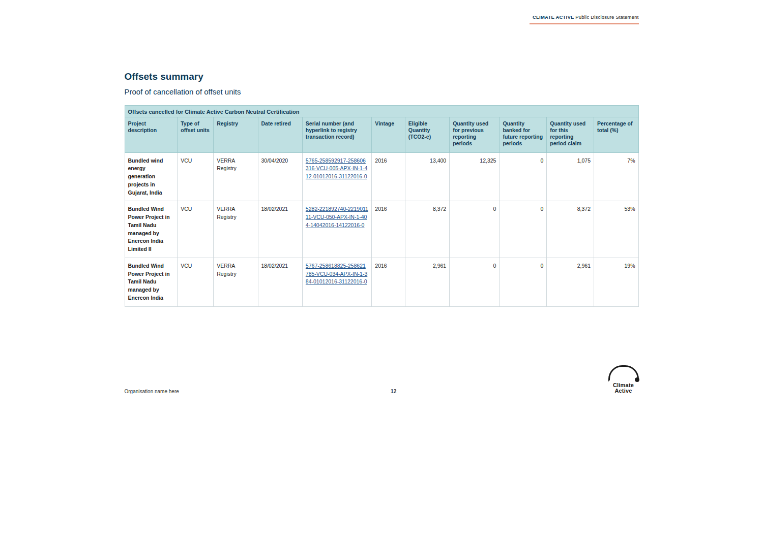CLIMATE ACTIVE Public Disclosure Statement
Offsets summary
Proof of cancellation of offset units
Offsets cancelled for Climate Active Carbon Neutral Certification
| Project description | Type of offset units | Registry | Date retired | Serial number (and hyperlink to registry transaction record) | Vintage | Eligible Quantity (TCO2-e) | Quantity used for previous reporting periods | Quantity banked for future reporting periods | Quantity used for this reporting period claim | Percentage of total (%) |
| --- | --- | --- | --- | --- | --- | --- | --- | --- | --- | --- |
| Bundled wind energy generation projects in Gujarat, India | VCU | VERRA Registry | 30/04/2020 | 5765-258592917-258606316-VCU-005-APX-IN-1-412-01012016-31122016-0 | 2016 | 13,400 | 12,325 | 0 | 1,075 | 7% |
| Bundled Wind Power Project in Tamil Nadu managed by Enercon India Limited II | VCU | VERRA Registry | 18/02/2021 | 5282-221892740-221901111-VCU-050-APX-IN-1-404-14042016-14122016-0 | 2016 | 8,372 | 0 | 0 | 8,372 | 53% |
| Bundled Wind Power Project in Tamil Nadu managed by Enercon India | VCU | VERRA Registry | 18/02/2021 | 5767-258618825-258621785-VCU-034-APX-IN-1-384-01012016-31122016-0 | 2016 | 2,961 | 0 | 0 | 2,961 | 19% |
Organisation name here
12
Climate
Active